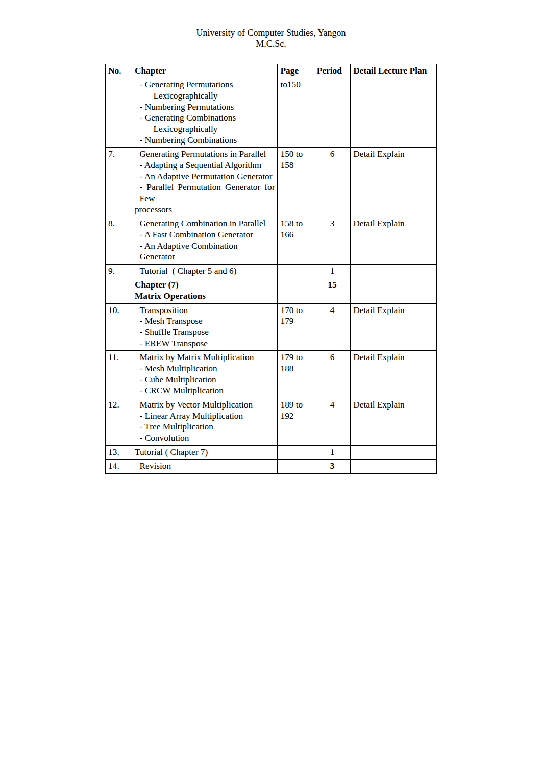University of Computer Studies, Yangon
M.C.Sc.
| No. | Chapter | Page | Period | Detail Lecture Plan |
| --- | --- | --- | --- | --- |
| | - Generating Permutations Lexicographically - Numbering Permutations - Generating Combinations Lexicographically - Numbering Combinations | to150 | | |
| 7. | Generating Permutations in Parallel - Adapting a Sequential Algorithm - An Adaptive Permutation Generator - Parallel Permutation Generator for Few processors | 150 to 158 | 6 | Detail Explain |
| 8. | Generating Combination in Parallel - A Fast Combination Generator - An Adaptive Combination Generator | 158 to 166 | 3 | Detail Explain |
| 9. | Tutorial ( Chapter 5 and 6) | | 1 | |
| | Chapter (7) Matrix Operations | | 15 | |
| 10. | Transposition - Mesh Transpose - Shuffle Transpose - EREW Transpose | 170 to 179 | 4 | Detail Explain |
| 11. | Matrix by Matrix Multiplication - Mesh Multiplication - Cube Multiplication - CRCW Multiplication | 179 to 188 | 6 | Detail Explain |
| 12. | Matrix by Vector Multiplication - Linear Array Multiplication - Tree Multiplication - Convolution | 189 to 192 | 4 | Detail Explain |
| 13. | Tutorial ( Chapter 7) | | 1 | |
| 14. | Revision | | 3 | |